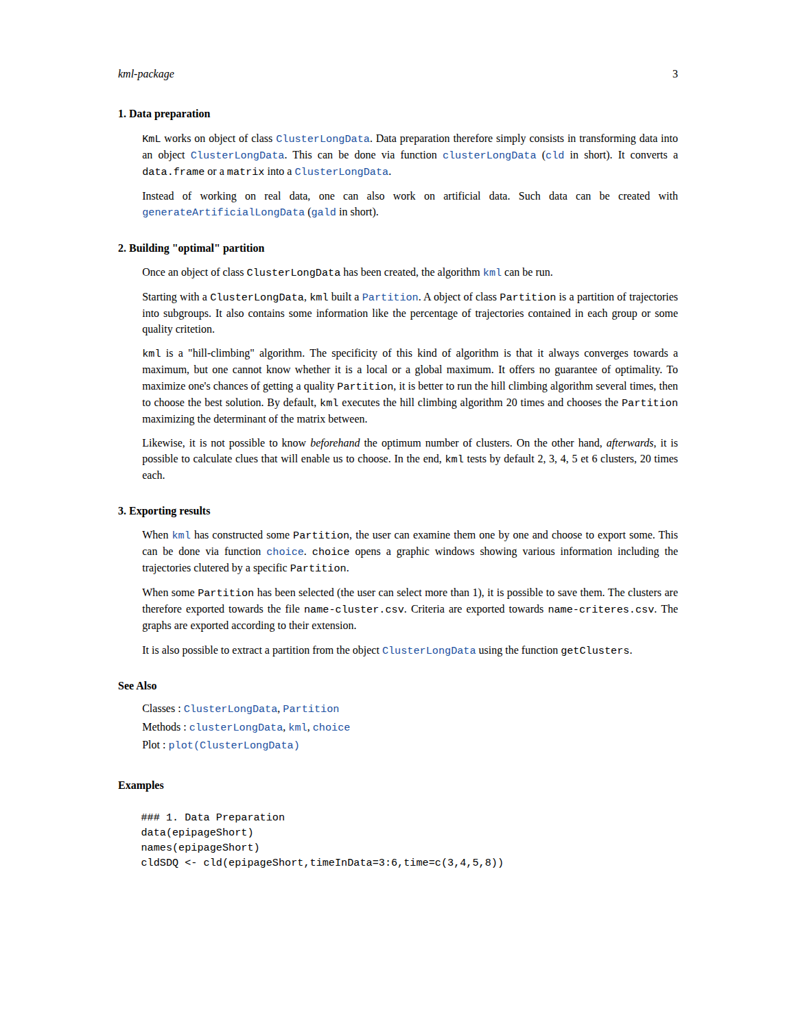kml-package 3
1. Data preparation
KmL works on object of class ClusterLongData. Data preparation therefore simply consists in transforming data into an object ClusterLongData. This can be done via function clusterLongData (cld in short). It converts a data.frame or a matrix into a ClusterLongData.
Instead of working on real data, one can also work on artificial data. Such data can be created with generateArtificialLongData (gald in short).
2. Building "optimal" partition
Once an object of class ClusterLongData has been created, the algorithm kml can be run.
Starting with a ClusterLongData, kml built a Partition. A object of class Partition is a partition of trajectories into subgroups. It also contains some information like the percentage of trajectories contained in each group or some quality critetion.
kml is a "hill-climbing" algorithm. The specificity of this kind of algorithm is that it always converges towards a maximum, but one cannot know whether it is a local or a global maximum. It offers no guarantee of optimality. To maximize one's chances of getting a quality Partition, it is better to run the hill climbing algorithm several times, then to choose the best solution. By default, kml executes the hill climbing algorithm 20 times and chooses the Partition maximizing the determinant of the matrix between.
Likewise, it is not possible to know beforehand the optimum number of clusters. On the other hand, afterwards, it is possible to calculate clues that will enable us to choose. In the end, kml tests by default 2, 3, 4, 5 et 6 clusters, 20 times each.
3. Exporting results
When kml has constructed some Partition, the user can examine them one by one and choose to export some. This can be done via function choice. choice opens a graphic windows showing various information including the trajectories clutered by a specific Partition.
When some Partition has been selected (the user can select more than 1), it is possible to save them. The clusters are therefore exported towards the file name-cluster.csv. Criteria are exported towards name-criteres.csv. The graphs are exported according to their extension.
It is also possible to extract a partition from the object ClusterLongData using the function getClusters.
See Also
Classes : ClusterLongData, Partition
Methods : clusterLongData, kml, choice
Plot : plot(ClusterLongData)
Examples
### 1. Data Preparation
data(epipageShort)
names(epipageShort)
cldSDQ <- cld(epipageShort,timeInData=3:6,time=c(3,4,5,8))